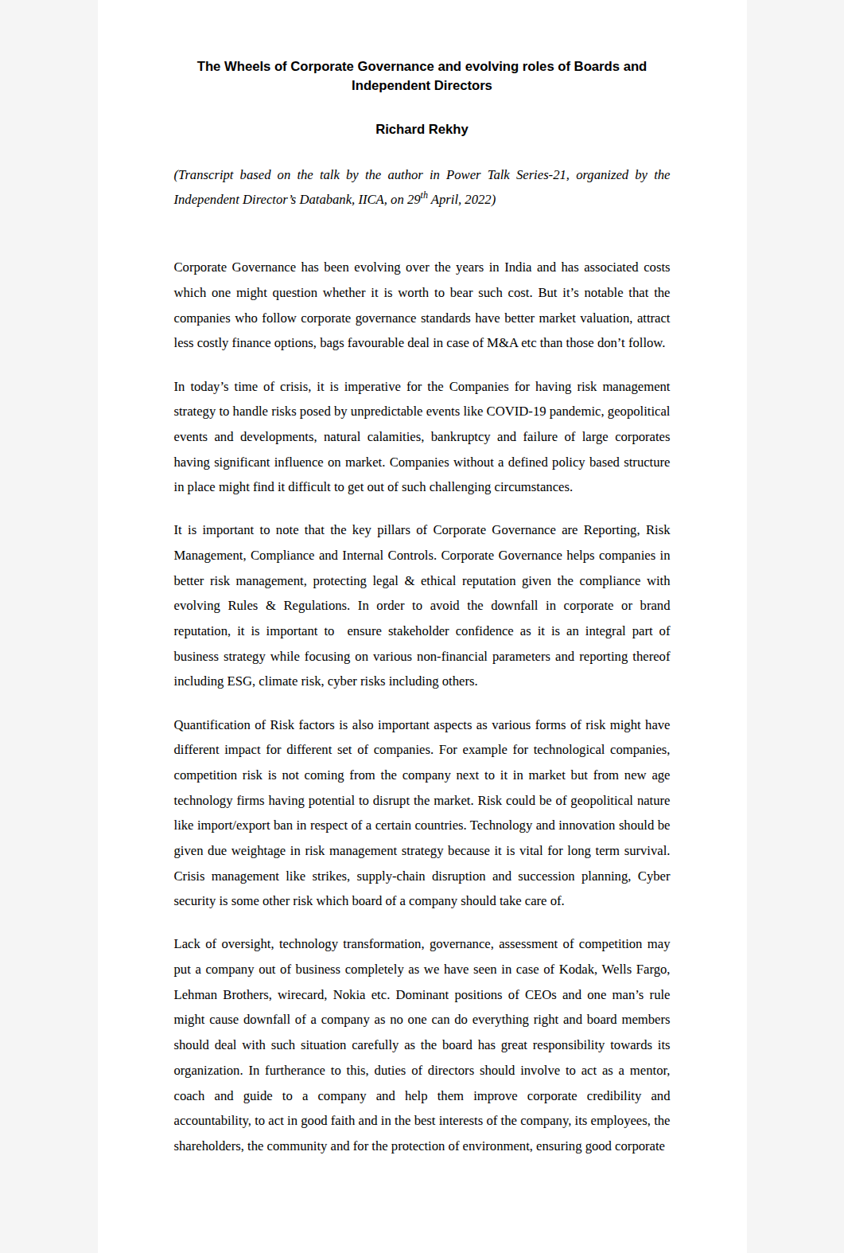The Wheels of Corporate Governance and evolving roles of Boards and Independent Directors
Richard Rekhy
(Transcript based on the talk by the author in Power Talk Series-21, organized by the Independent Director’s Databank, IICA, on 29th April, 2022)
Corporate Governance has been evolving over the years in India and has associated costs which one might question whether it is worth to bear such cost. But it’s notable that the companies who follow corporate governance standards have better market valuation, attract less costly finance options, bags favourable deal in case of M&A etc than those don’t follow.
In today’s time of crisis, it is imperative for the Companies for having risk management strategy to handle risks posed by unpredictable events like COVID-19 pandemic, geopolitical events and developments, natural calamities, bankruptcy and failure of large corporates having significant influence on market. Companies without a defined policy based structure in place might find it difficult to get out of such challenging circumstances.
It is important to note that the key pillars of Corporate Governance are Reporting, Risk Management, Compliance and Internal Controls. Corporate Governance helps companies in better risk management, protecting legal & ethical reputation given the compliance with evolving Rules & Regulations. In order to avoid the downfall in corporate or brand reputation, it is important to ensure stakeholder confidence as it is an integral part of business strategy while focusing on various non-financial parameters and reporting thereof including ESG, climate risk, cyber risks including others.
Quantification of Risk factors is also important aspects as various forms of risk might have different impact for different set of companies. For example for technological companies, competition risk is not coming from the company next to it in market but from new age technology firms having potential to disrupt the market. Risk could be of geopolitical nature like import/export ban in respect of a certain countries. Technology and innovation should be given due weightage in risk management strategy because it is vital for long term survival. Crisis management like strikes, supply-chain disruption and succession planning, Cyber security is some other risk which board of a company should take care of.
Lack of oversight, technology transformation, governance, assessment of competition may put a company out of business completely as we have seen in case of Kodak, Wells Fargo, Lehman Brothers, wirecard, Nokia etc. Dominant positions of CEOs and one man’s rule might cause downfall of a company as no one can do everything right and board members should deal with such situation carefully as the board has great responsibility towards its organization. In furtherance to this, duties of directors should involve to act as a mentor, coach and guide to a company and help them improve corporate credibility and accountability, to act in good faith and in the best interests of the company, its employees, the shareholders, the community and for the protection of environment, ensuring good corporate